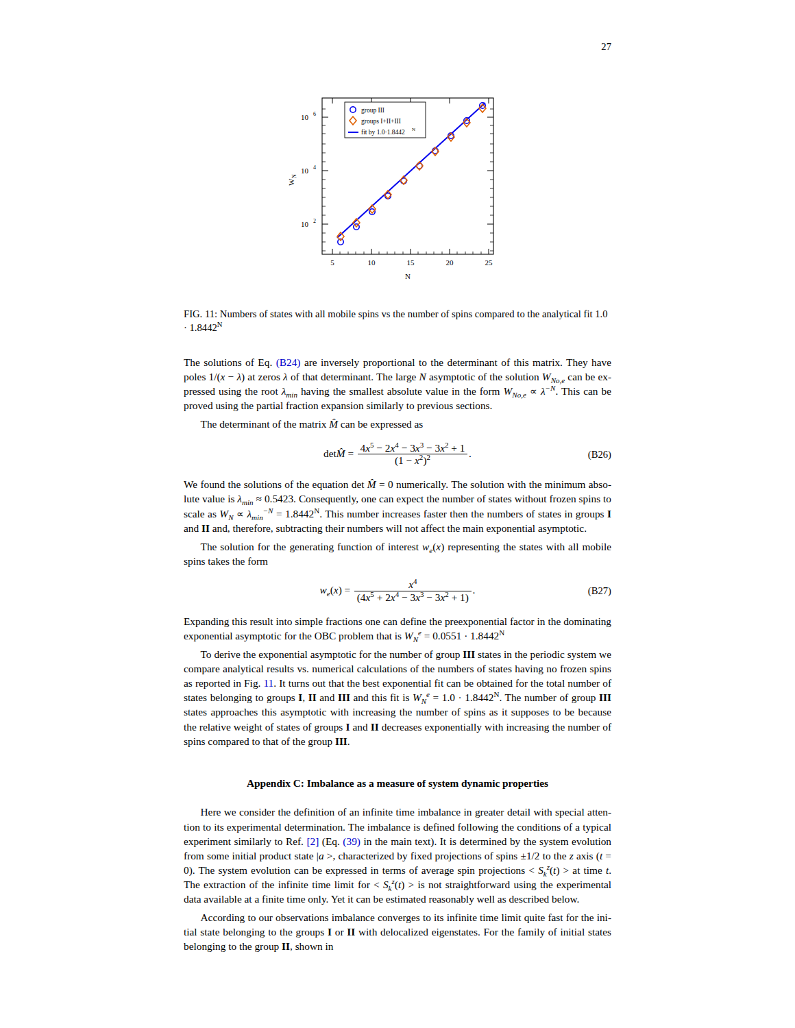27
106 104 102 W N 5 10 15 20 25 N group III groups I+II+III fit by 1.0·1.8442 N
FIG. 11: Numbers of states with all mobile spins vs the number of spins compared to the analytical fit 1.0 · 1.8442N
The solutions of Eq. (B24) are inversely proportional to the determinant of this matrix. They have poles 1/(x − λ) at zeros λ of that determinant. The large N asymptotic of the solution WNo,e can be expressed using the root λmin having the smallest absolute value in the form WNo,e ∝ λ−N. This can be proved using the partial fraction expansion similarly to previous sections.
The determinant of the matrix M̂ can be expressed as
det M̂ = 4x5 − 2x4 − 3x3 − 3x2 + 1 (1 − x2)2 . (B26)
We found the solutions of the equation det M̂ = 0 numerically. The solution with the minimum absolute value is λmin ≈ 0.5423. Consequently, one can expect the number of states without frozen spins to scale as WN ∝ λmin−N = 1.8442N. This number increases faster then the numbers of states in groups I and II and, therefore, subtracting their numbers will not affect the main exponential asymptotic.
The solution for the generating function of interest we(x) representing the states with all mobile spins takes the form
we(x) = x4 (4x5 + 2x4 − 3x3 − 3x2 + 1) . (B27)
Expanding this result into simple fractions one can define the preexponential factor in the dominating exponential asymptotic for the OBC problem that is WNe = 0.0551 · 1.8442N
To derive the exponential asymptotic for the number of group III states in the periodic system we compare analytical results vs. numerical calculations of the numbers of states having no frozen spins as reported in Fig. 11. It turns out that the best exponential fit can be obtained for the total number of states belonging to groups I, II and III and this fit is WNe = 1.0 · 1.8442N. The number of group III states approaches this asymptotic with increasing the number of spins as it supposes to be because the relative weight of states of groups I and II decreases exponentially with increasing the number of spins compared to that of the group III.
Appendix C: Imbalance as a measure of system dynamic properties
Here we consider the definition of an infinite time imbalance in greater detail with special attention to its experimental determination. The imbalance is defined following the conditions of a typical experiment similarly to Ref. [2] (Eq. (39) in the main text). It is determined by the system evolution from some initial product state |a >, characterized by fixed projections of spins ±1/2 to the z axis (t = 0). The system evolution can be expressed in terms of average spin projections < Skz(t) > at time t. The extraction of the infinite time limit for < Skz(t) > is not straightforward using the experimental data available at a finite time only. Yet it can be estimated reasonably well as described below.
According to our observations imbalance converges to its infinite time limit quite fast for the initial state belonging to the groups I or II with delocalized eigenstates. For the family of initial states belonging to the group II, shown in